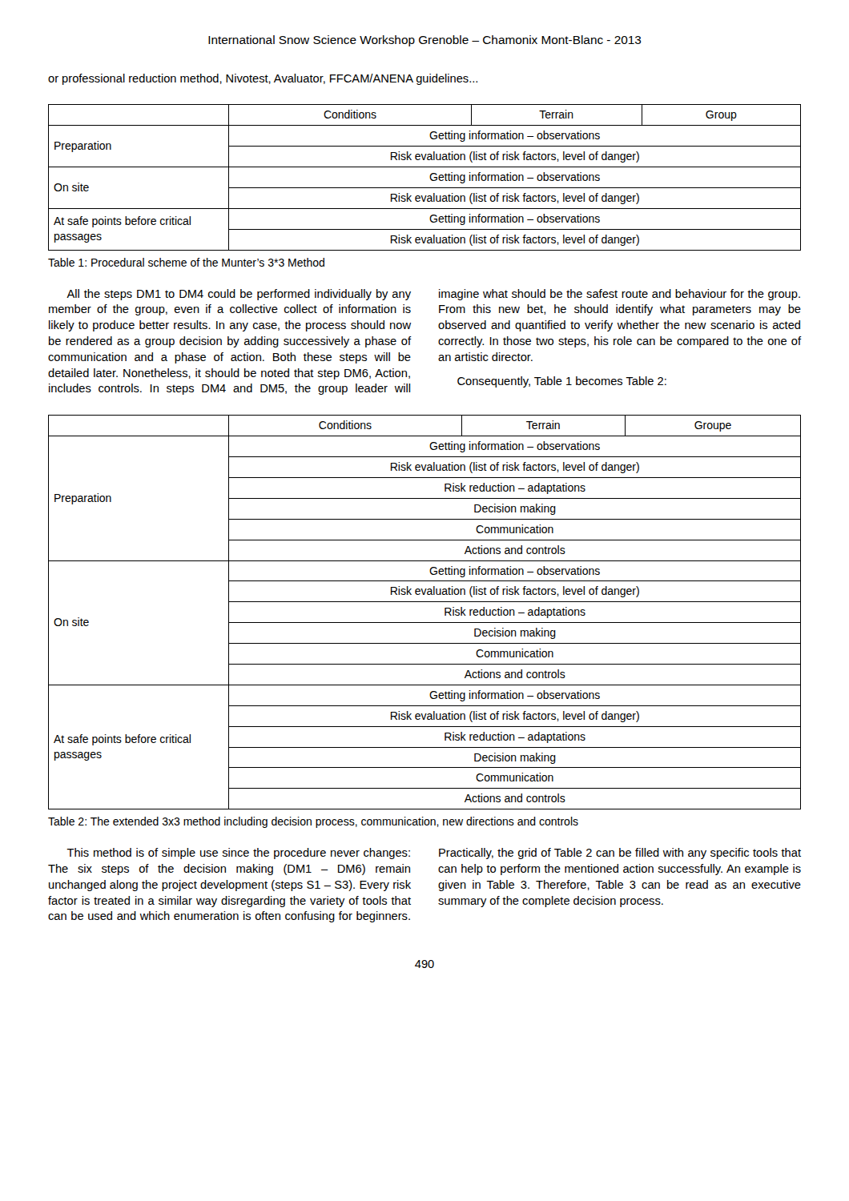International Snow Science Workshop Grenoble – Chamonix Mont-Blanc - 2013
or professional reduction method, Nivotest, Avaluator, FFCAM/ANENA guidelines...
| | Conditions | Terrain | Group |
| --- | --- | --- | --- |
| Preparation | Getting information – observations |
| Risk evaluation (list of risk factors, level of danger) |
| On site | Getting information – observations |
| Risk evaluation (list of risk factors, level of danger) |
| At safe points before critical passages | Getting information – observations |
| Risk evaluation (list of risk factors, level of danger) |
Table 1: Procedural scheme of the Munter’s 3*3 Method
All the steps DM1 to DM4 could be performed individually by any member of the group, even if a collective collect of information is likely to produce better results. In any case, the process should now be rendered as a group decision by adding successively a phase of communication and a phase of action. Both these steps will be detailed later. Nonetheless, it should be noted that step DM6, Action, includes controls. In steps DM4 and DM5, the group leader will imagine what should be the safest route and behaviour for the group. From this new bet, he should identify what parameters may be observed and quantified to verify whether the new scenario is acted correctly. In those two steps, his role can be compared to the one of an artistic director.
Consequently, Table 1 becomes Table 2:
| | Conditions | Terrain | Groupe |
| --- | --- | --- | --- |
| Preparation | Getting information – observations |
| Risk evaluation (list of risk factors, level of danger) |
| Risk reduction – adaptations |
| Decision making |
| Communication |
| Actions and controls |
| On site | Getting information – observations |
| Risk evaluation (list of risk factors, level of danger) |
| Risk reduction – adaptations |
| Decision making |
| Communication |
| Actions and controls |
| At safe points before critical passages | Getting information – observations |
| Risk evaluation (list of risk factors, level of danger) |
| Risk reduction – adaptations |
| Decision making |
| Communication |
| Actions and controls |
Table 2: The extended 3x3 method including decision process, communication, new directions and controls
This method is of simple use since the procedure never changes: The six steps of the decision making (DM1 – DM6) remain unchanged along the project development (steps S1 – S3). Every risk factor is treated in a similar way disregarding the variety of tools that can be used and which enumeration is often confusing for beginners. Practically, the grid of Table 2 can be filled with any specific tools that can help to perform the mentioned action successfully. An example is given in Table 3. Therefore, Table 3 can be read as an executive summary of the complete decision process.
490